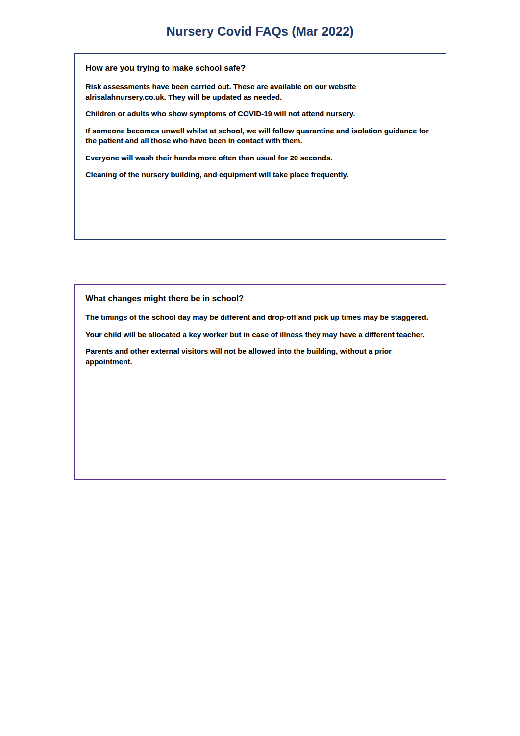Nursery Covid FAQs (Mar 2022)
How are you trying to make school safe?
Risk assessments have been carried out. These are available on our website alrisalahnursery.co.uk. They will be updated as needed.
Children or adults who show symptoms of COVID-19 will not attend nursery.
If someone becomes unwell whilst at school, we will follow quarantine and isolation guidance for the patient and all those who have been in contact with them.
Everyone will wash their hands more often than usual for 20 seconds.
Cleaning of the nursery building, and equipment will take place frequently.
What changes might there be in school?
The timings of the school day may be different and drop-off and pick up times may be staggered.
Your child will be allocated a key worker but in case of illness they may have a different teacher.
Parents and other external visitors will not be allowed into the building, without a prior appointment.